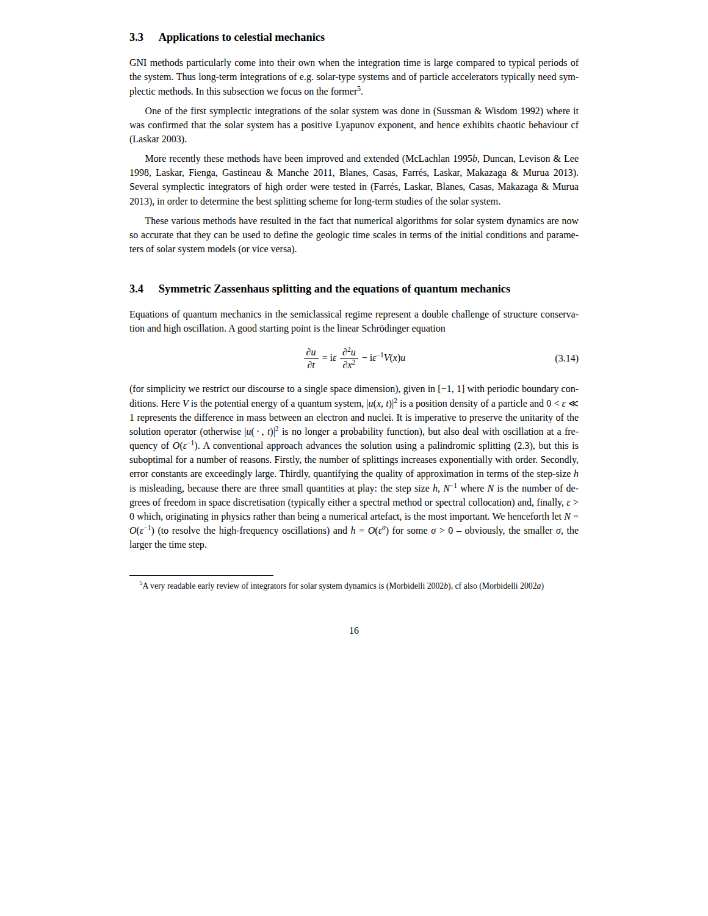3.3 Applications to celestial mechanics
GNI methods particularly come into their own when the integration time is large compared to typical periods of the system. Thus long-term integrations of e.g. solar-type systems and of particle accelerators typically need symplectic methods. In this subsection we focus on the former5.
One of the first symplectic integrations of the solar system was done in (Sussman & Wisdom 1992) where it was confirmed that the solar system has a positive Lyapunov exponent, and hence exhibits chaotic behaviour cf (Laskar 2003).
More recently these methods have been improved and extended (McLachlan 1995b, Duncan, Levison & Lee 1998, Laskar, Fienga, Gastineau & Manche 2011, Blanes, Casas, Farrés, Laskar, Makazaga & Murua 2013). Several symplectic integrators of high order were tested in (Farrés, Laskar, Blanes, Casas, Makazaga & Murua 2013), in order to determine the best splitting scheme for long-term studies of the solar system.
These various methods have resulted in the fact that numerical algorithms for solar system dynamics are now so accurate that they can be used to define the geologic time scales in terms of the initial conditions and parameters of solar system models (or vice versa).
3.4 Symmetric Zassenhaus splitting and the equations of quantum mechanics
Equations of quantum mechanics in the semiclassical regime represent a double challenge of structure conservation and high oscillation. A good starting point is the linear Schrödinger equation
∂u∂t = iε ∂2u∂x2 − iε−1V(x)u (3.14)
(for simplicity we restrict our discourse to a single space dimension), given in [−1, 1] with periodic boundary conditions. Here V is the potential energy of a quantum system, |u(x, t)|2 is a position density of a particle and 0 < ε ≪ 1 represents the difference in mass between an electron and nuclei. It is imperative to preserve the unitarity of the solution operator (otherwise |u( · , t)|2 is no longer a probability function), but also deal with oscillation at a frequency of O(ε−1). A conventional approach advances the solution using a palindromic splitting (2.3), but this is suboptimal for a number of reasons. Firstly, the number of splittings increases exponentially with order. Secondly, error constants are exceedingly large. Thirdly, quantifying the quality of approximation in terms of the step-size h is misleading, because there are three small quantities at play: the step size h, N−1 where N is the number of degrees of freedom in space discretisation (typically either a spectral method or spectral collocation) and, finally, ε > 0 which, originating in physics rather than being a numerical artefact, is the most important. We henceforth let N = O(ε−1) (to resolve the high-frequency oscillations) and h = O(εσ) for some σ > 0 – obviously, the smaller σ, the larger the time step.
5A very readable early review of integrators for solar system dynamics is (Morbidelli 2002b), cf also (Morbidelli 2002a)
16